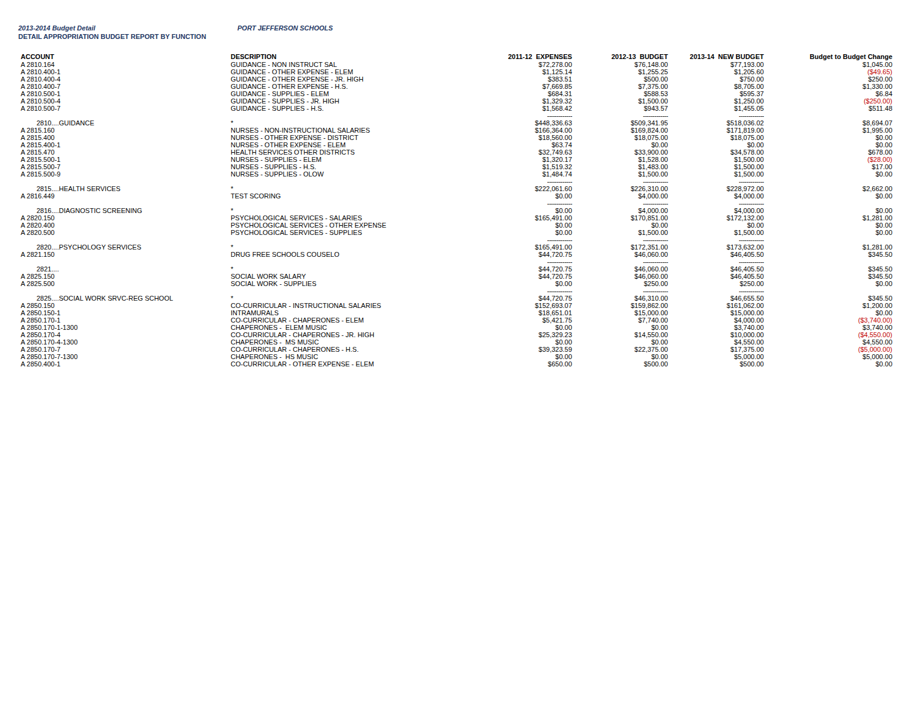2013-2014 Budget Detail
PORT JEFFERSON SCHOOLS
DETAIL APPROPRIATION BUDGET REPORT BY FUNCTION
| ACCOUNT | DESCRIPTION | 2011-12 EXPENSES | 2012-13 BUDGET | 2013-14 NEW BUDGET | Budget to Budget Change |
| --- | --- | --- | --- | --- | --- |
| A 2810.164 | GUIDANCE - NON INSTRUCT SAL | $72,278.00 | $76,148.00 | $77,193.00 | $1,045.00 |
| A 2810.400-1 | GUIDANCE - OTHER EXPENSE - ELEM | $1,125.14 | $1,255.25 | $1,205.60 | ($49.65) |
| A 2810.400-4 | GUIDANCE - OTHER EXPENSE - JR. HIGH | $383.51 | $500.00 | $750.00 | $250.00 |
| A 2810.400-7 | GUIDANCE - OTHER EXPENSE - H.S. | $7,669.85 | $7,375.00 | $8,705.00 | $1,330.00 |
| A 2810.500-1 | GUIDANCE - SUPPLIES - ELEM | $684.31 | $588.53 | $595.37 | $6.84 |
| A 2810.500-4 | GUIDANCE - SUPPLIES - JR. HIGH | $1,329.32 | $1,500.00 | $1,250.00 | ($250.00) |
| A 2810.500-7 | GUIDANCE - SUPPLIES - H.S. | $1,568.42 | $943.57 | $1,455.05 | $511.48 |
| | | ------------- | ------------- | ------------- | |
| 2810....GUIDANCE | * | $448,336.63 | $509,341.95 | $518,036.02 | $8,694.07 |
| A 2815.160 | NURSES - NON-INSTRUCTIONAL SALARIES | $166,364.00 | $169,824.00 | $171,819.00 | $1,995.00 |
| A 2815.400 | NURSES - OTHER EXPENSE - DISTRICT | $18,560.00 | $18,075.00 | $18,075.00 | $0.00 |
| A 2815.400-1 | NURSES - OTHER EXPENSE - ELEM | $63.74 | $0.00 | $0.00 | $0.00 |
| A 2815.470 | HEALTH SERVICES OTHER DISTRICTS | $32,749.63 | $33,900.00 | $34,578.00 | $678.00 |
| A 2815.500-1 | NURSES - SUPPLIES - ELEM | $1,320.17 | $1,528.00 | $1,500.00 | ($28.00) |
| A 2815.500-7 | NURSES - SUPPLIES - H.S. | $1,519.32 | $1,483.00 | $1,500.00 | $17.00 |
| A 2815.500-9 | NURSES - SUPPLIES - OLOW | $1,484.74 | $1,500.00 | $1,500.00 | $0.00 |
| | | ------------- | ------------- | ------------- | |
| 2815....HEALTH SERVICES | * | $222,061.60 | $226,310.00 | $228,972.00 | $2,662.00 |
| A 2816.449 | TEST SCORING | $0.00 | $4,000.00 | $4,000.00 | $0.00 |
| | | ------------- | ------------- | ------------- | |
| 2816....DIAGNOSTIC SCREENING | * | $0.00 | $4,000.00 | $4,000.00 | $0.00 |
| A 2820.150 | PSYCHOLOGICAL SERVICES - SALARIES | $165,491.00 | $170,851.00 | $172,132.00 | $1,281.00 |
| A 2820.400 | PSYCHOLOGICAL SERVICES - OTHER EXPENSE | $0.00 | $0.00 | $0.00 | $0.00 |
| A 2820.500 | PSYCHOLOGICAL SERVICES - SUPPLIES | $0.00 | $1,500.00 | $1,500.00 | $0.00 |
| | | ------------- | ------------- | ------------- | |
| 2820....PSYCHOLOGY SERVICES | * | $165,491.00 | $172,351.00 | $173,632.00 | $1,281.00 |
| A 2821.150 | DRUG FREE SCHOOLS COUSELO | $44,720.75 | $46,060.00 | $46,405.50 | $345.50 |
| | | ------------- | ------------- | ------------- | |
| 2821.... | * | $44,720.75 | $46,060.00 | $46,405.50 | $345.50 |
| A 2825.150 | SOCIAL WORK SALARY | $44,720.75 | $46,060.00 | $46,405.50 | $345.50 |
| A 2825.500 | SOCIAL WORK - SUPPLIES | $0.00 | $250.00 | $250.00 | $0.00 |
| | | ------------- | ------------- | ------------- | |
| 2825....SOCIAL WORK SRVC-REG SCHOOL | * | $44,720.75 | $46,310.00 | $46,655.50 | $345.50 |
| A 2850.150 | CO-CURRICULAR - INSTRUCTIONAL SALARIES | $152,693.07 | $159,862.00 | $161,062.00 | $1,200.00 |
| A 2850.150-1 | INTRAMURALS | $18,651.01 | $15,000.00 | $15,000.00 | $0.00 |
| A 2850.170-1 | CO-CURRICULAR - CHAPERONES - ELEM | $5,421.75 | $7,740.00 | $4,000.00 | ($3,740.00) |
| A 2850.170-1-1300 | CHAPERONES - ELEM MUSIC | $0.00 | $0.00 | $3,740.00 | $3,740.00 |
| A 2850.170-4 | CO-CURRICULAR - CHAPERONES - JR. HIGH | $25,329.23 | $14,550.00 | $10,000.00 | ($4,550.00) |
| A 2850.170-4-1300 | CHAPERONES - MS MUSIC | $0.00 | $0.00 | $4,550.00 | $4,550.00 |
| A 2850.170-7 | CO-CURRICULAR - CHAPERONES - H.S. | $39,323.59 | $22,375.00 | $17,375.00 | ($5,000.00) |
| A 2850.170-7-1300 | CHAPERONES - HS MUSIC | $0.00 | $0.00 | $5,000.00 | $5,000.00 |
| A 2850.400-1 | CO-CURRICULAR - OTHER EXPENSE - ELEM | $650.00 | $500.00 | $500.00 | $0.00 |